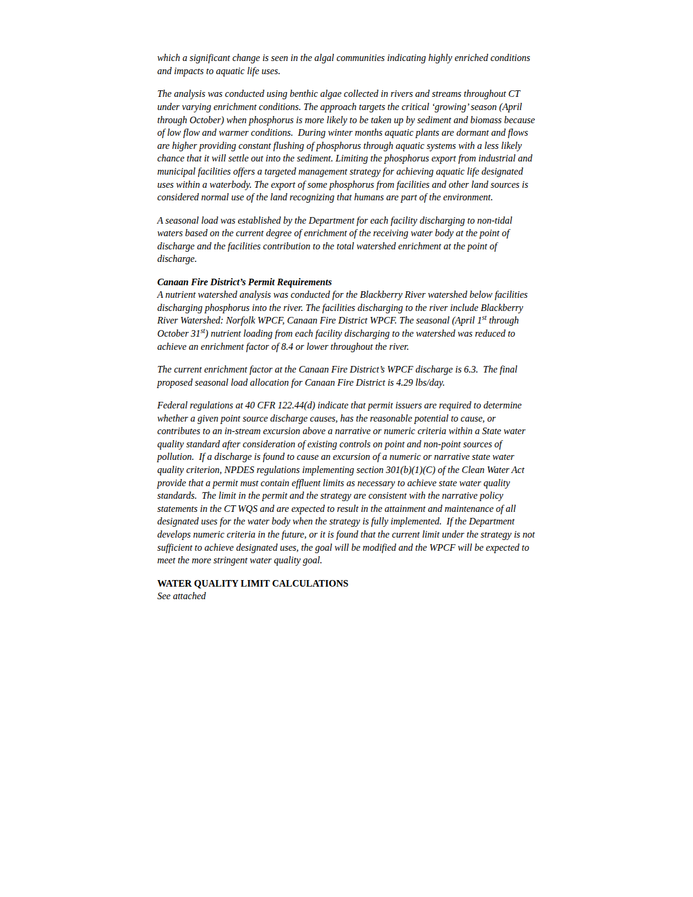which a significant change is seen in the algal communities indicating highly enriched conditions and impacts to aquatic life uses.
The analysis was conducted using benthic algae collected in rivers and streams throughout CT under varying enrichment conditions. The approach targets the critical ‘growing’ season (April through October) when phosphorus is more likely to be taken up by sediment and biomass because of low flow and warmer conditions. During winter months aquatic plants are dormant and flows are higher providing constant flushing of phosphorus through aquatic systems with a less likely chance that it will settle out into the sediment. Limiting the phosphorus export from industrial and municipal facilities offers a targeted management strategy for achieving aquatic life designated uses within a waterbody. The export of some phosphorus from facilities and other land sources is considered normal use of the land recognizing that humans are part of the environment.
A seasonal load was established by the Department for each facility discharging to non-tidal waters based on the current degree of enrichment of the receiving water body at the point of discharge and the facilities contribution to the total watershed enrichment at the point of discharge.
Canaan Fire District’s Permit Requirements
A nutrient watershed analysis was conducted for the Blackberry River watershed below facilities discharging phosphorus into the river. The facilities discharging to the river include Blackberry River Watershed: Norfolk WPCF, Canaan Fire District WPCF. The seasonal (April 1st through October 31st) nutrient loading from each facility discharging to the watershed was reduced to achieve an enrichment factor of 8.4 or lower throughout the river.
The current enrichment factor at the Canaan Fire District’s WPCF discharge is 6.3. The final proposed seasonal load allocation for Canaan Fire District is 4.29 lbs/day.
Federal regulations at 40 CFR 122.44(d) indicate that permit issuers are required to determine whether a given point source discharge causes, has the reasonable potential to cause, or contributes to an in-stream excursion above a narrative or numeric criteria within a State water quality standard after consideration of existing controls on point and non-point sources of pollution. If a discharge is found to cause an excursion of a numeric or narrative state water quality criterion, NPDES regulations implementing section 301(b)(1)(C) of the Clean Water Act provide that a permit must contain effluent limits as necessary to achieve state water quality standards. The limit in the permit and the strategy are consistent with the narrative policy statements in the CT WQS and are expected to result in the attainment and maintenance of all designated uses for the water body when the strategy is fully implemented. If the Department develops numeric criteria in the future, or it is found that the current limit under the strategy is not sufficient to achieve designated uses, the goal will be modified and the WPCF will be expected to meet the more stringent water quality goal.
WATER QUALITY LIMIT CALCULATIONS
See attached